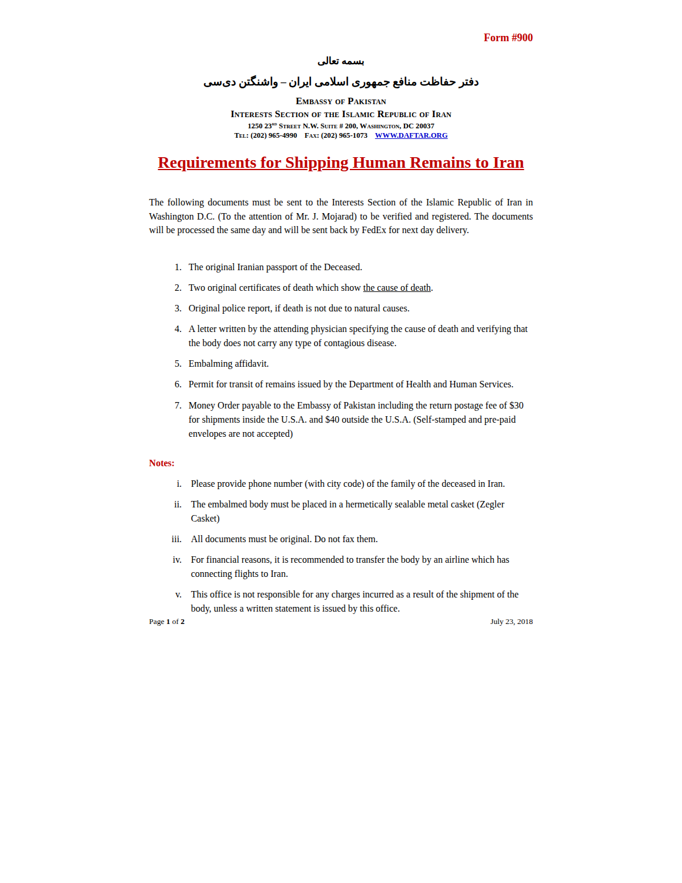Form #900
بسمه تعالی
دفتر حفاظت منافع جمهوری اسلامی ایران – واشنگتن دی‌سی
Embassy of Pakistan
Interests Section of the Islamic Republic of Iran
1250 23rd Street N.W. Suite # 200, Washington, DC 20037
Tel: (202) 965-4990 Fax: (202) 965-1073 WWW.DAFTAR.ORG
Requirements for Shipping Human Remains to Iran
The following documents must be sent to the Interests Section of the Islamic Republic of Iran in Washington D.C. (To the attention of Mr. J. Mojarad) to be verified and registered. The documents will be processed the same day and will be sent back by FedEx for next day delivery.
The original Iranian passport of the Deceased.
Two original certificates of death which show the cause of death.
Original police report, if death is not due to natural causes.
A letter written by the attending physician specifying the cause of death and verifying that the body does not carry any type of contagious disease.
Embalming affidavit.
Permit for transit of remains issued by the Department of Health and Human Services.
Money Order payable to the Embassy of Pakistan including the return postage fee of $30 for shipments inside the U.S.A. and $40 outside the U.S.A. (Self-stamped and pre-paid envelopes are not accepted)
Notes:
Please provide phone number (with city code) of the family of the deceased in Iran.
The embalmed body must be placed in a hermetically sealable metal casket (Zegler Casket)
All documents must be original. Do not fax them.
For financial reasons, it is recommended to transfer the body by an airline which has connecting flights to Iran.
This office is not responsible for any charges incurred as a result of the shipment of the body, unless a written statement is issued by this office.
Page 1 of 2 July 23, 2018